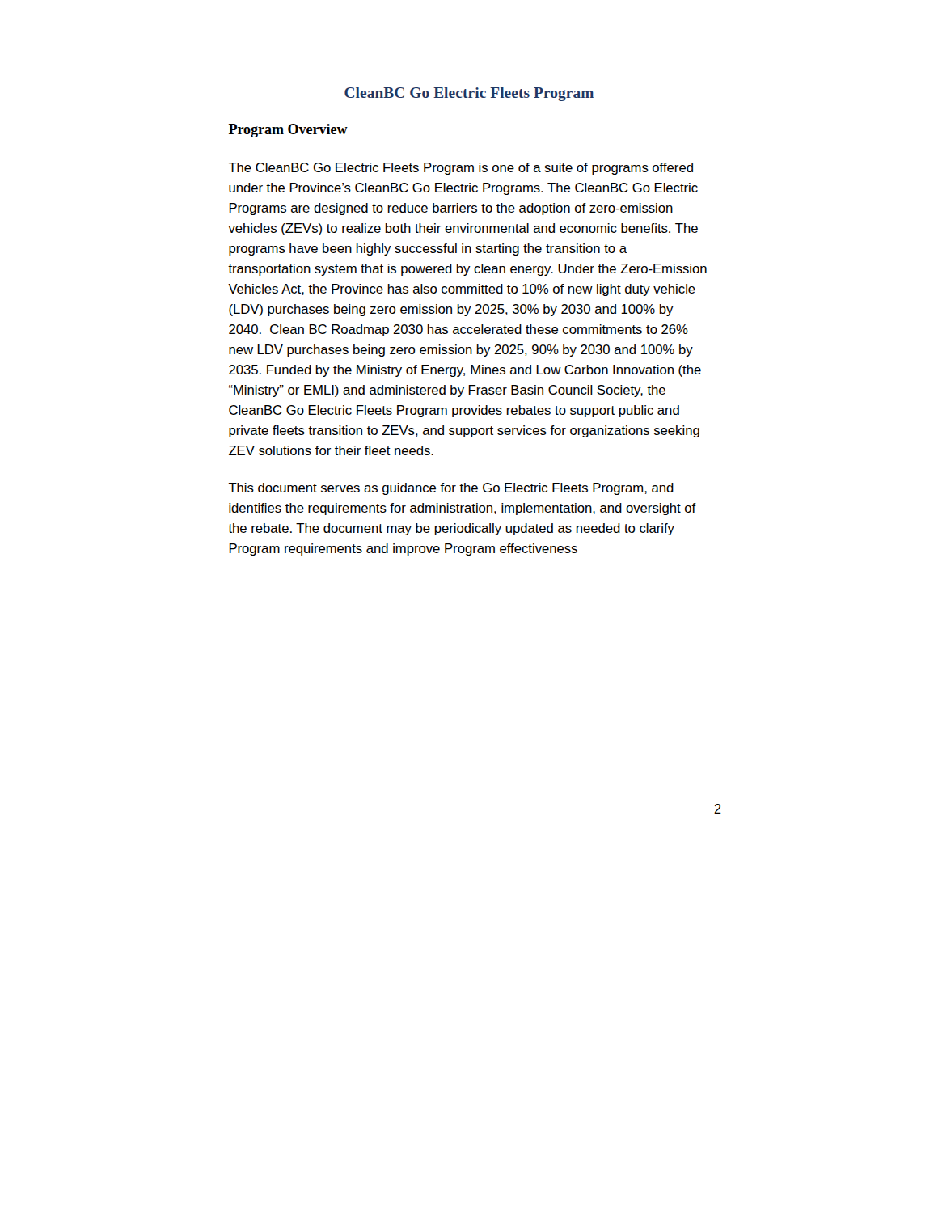CleanBC Go Electric Fleets Program
Program Overview
The CleanBC Go Electric Fleets Program is one of a suite of programs offered under the Province’s CleanBC Go Electric Programs. The CleanBC Go Electric Programs are designed to reduce barriers to the adoption of zero-emission vehicles (ZEVs) to realize both their environmental and economic benefits. The programs have been highly successful in starting the transition to a transportation system that is powered by clean energy. Under the Zero-Emission Vehicles Act, the Province has also committed to 10% of new light duty vehicle (LDV) purchases being zero emission by 2025, 30% by 2030 and 100% by 2040. Clean BC Roadmap 2030 has accelerated these commitments to 26% new LDV purchases being zero emission by 2025, 90% by 2030 and 100% by 2035. Funded by the Ministry of Energy, Mines and Low Carbon Innovation (the “Ministry” or EMLI) and administered by Fraser Basin Council Society, the CleanBC Go Electric Fleets Program provides rebates to support public and private fleets transition to ZEVs, and support services for organizations seeking ZEV solutions for their fleet needs.
This document serves as guidance for the Go Electric Fleets Program, and identifies the requirements for administration, implementation, and oversight of the rebate. The document may be periodically updated as needed to clarify Program requirements and improve Program effectiveness
2